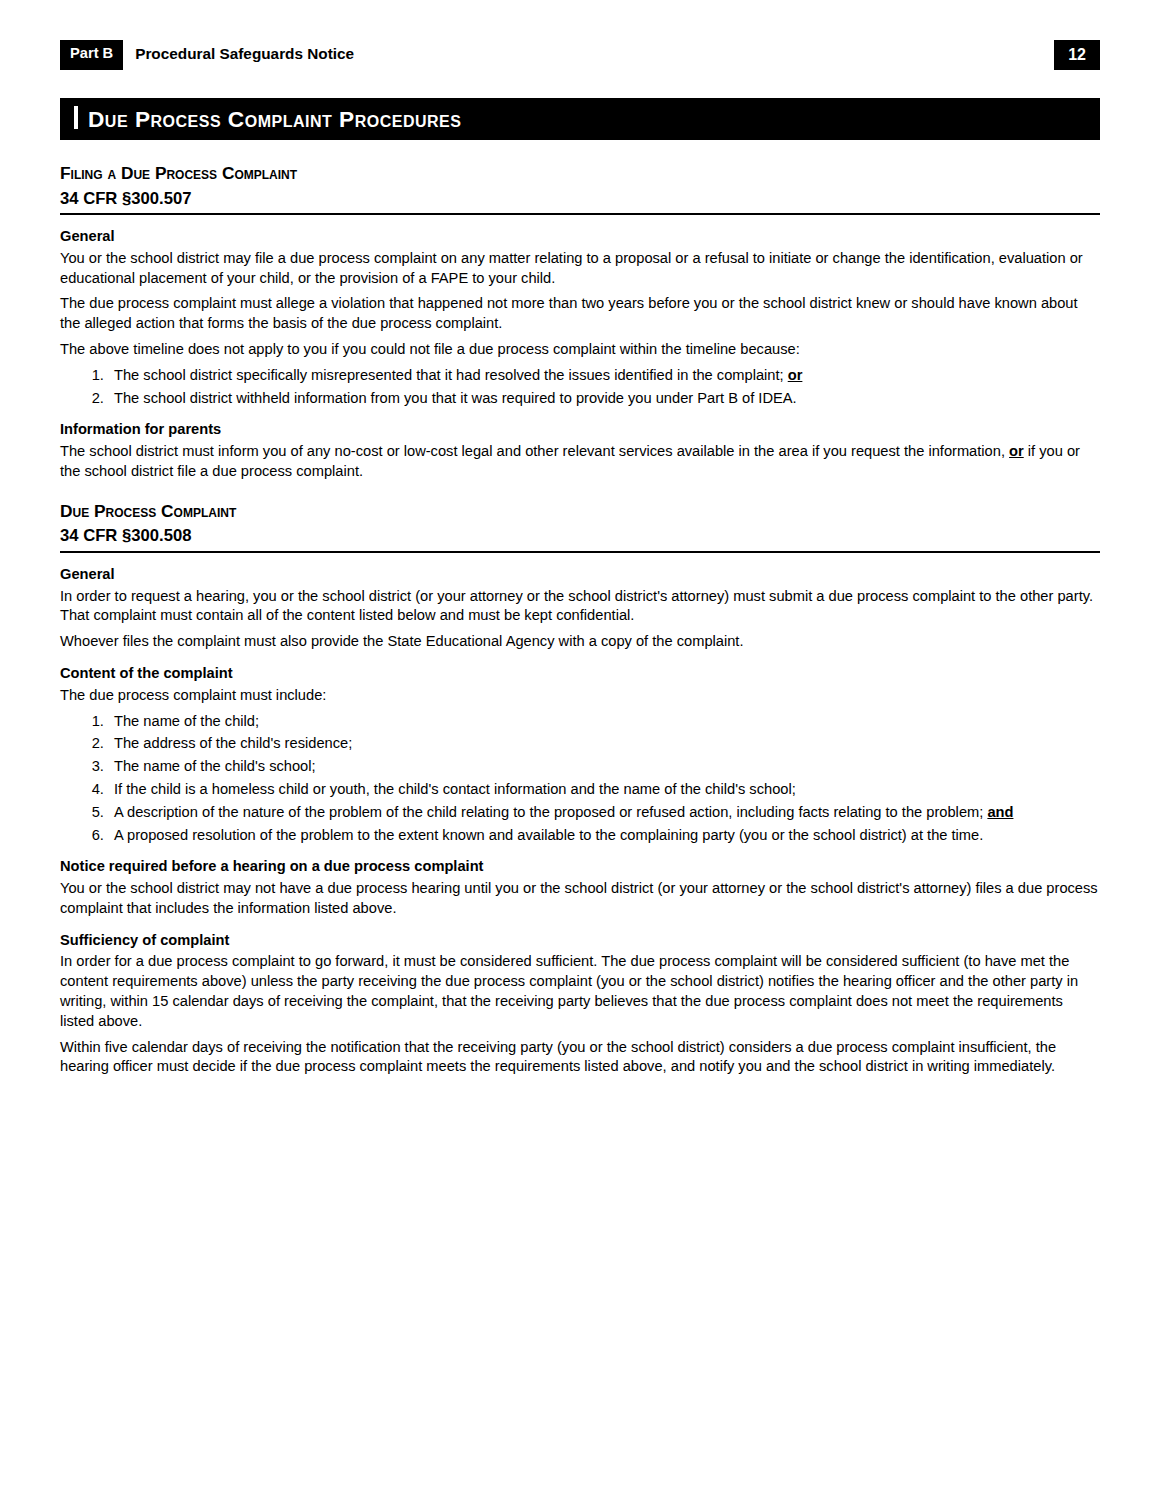Part B
Procedural Safeguards Notice
12
Due Process Complaint Procedures
Filing a Due Process Complaint
34 CFR §300.507
General
You or the school district may file a due process complaint on any matter relating to a proposal or a refusal to initiate or change the identification, evaluation or educational placement of your child, or the provision of a FAPE to your child.
The due process complaint must allege a violation that happened not more than two years before you or the school district knew or should have known about the alleged action that forms the basis of the due process complaint.
The above timeline does not apply to you if you could not file a due process complaint within the timeline because:
The school district specifically misrepresented that it had resolved the issues identified in the complaint; or
The school district withheld information from you that it was required to provide you under Part B of IDEA.
Information for parents
The school district must inform you of any no-cost or low-cost legal and other relevant services available in the area if you request the information, or if you or the school district file a due process complaint.
Due Process Complaint
34 CFR §300.508
General
In order to request a hearing, you or the school district (or your attorney or the school district's attorney) must submit a due process complaint to the other party. That complaint must contain all of the content listed below and must be kept confidential.
Whoever files the complaint must also provide the State Educational Agency with a copy of the complaint.
Content of the complaint
The due process complaint must include:
The name of the child;
The address of the child's residence;
The name of the child's school;
If the child is a homeless child or youth, the child's contact information and the name of the child's school;
A description of the nature of the problem of the child relating to the proposed or refused action, including facts relating to the problem; and
A proposed resolution of the problem to the extent known and available to the complaining party (you or the school district) at the time.
Notice required before a hearing on a due process complaint
You or the school district may not have a due process hearing until you or the school district (or your attorney or the school district's attorney) files a due process complaint that includes the information listed above.
Sufficiency of complaint
In order for a due process complaint to go forward, it must be considered sufficient. The due process complaint will be considered sufficient (to have met the content requirements above) unless the party receiving the due process complaint (you or the school district) notifies the hearing officer and the other party in writing, within 15 calendar days of receiving the complaint, that the receiving party believes that the due process complaint does not meet the requirements listed above.
Within five calendar days of receiving the notification that the receiving party (you or the school district) considers a due process complaint insufficient, the hearing officer must decide if the due process complaint meets the requirements listed above, and notify you and the school district in writing immediately.